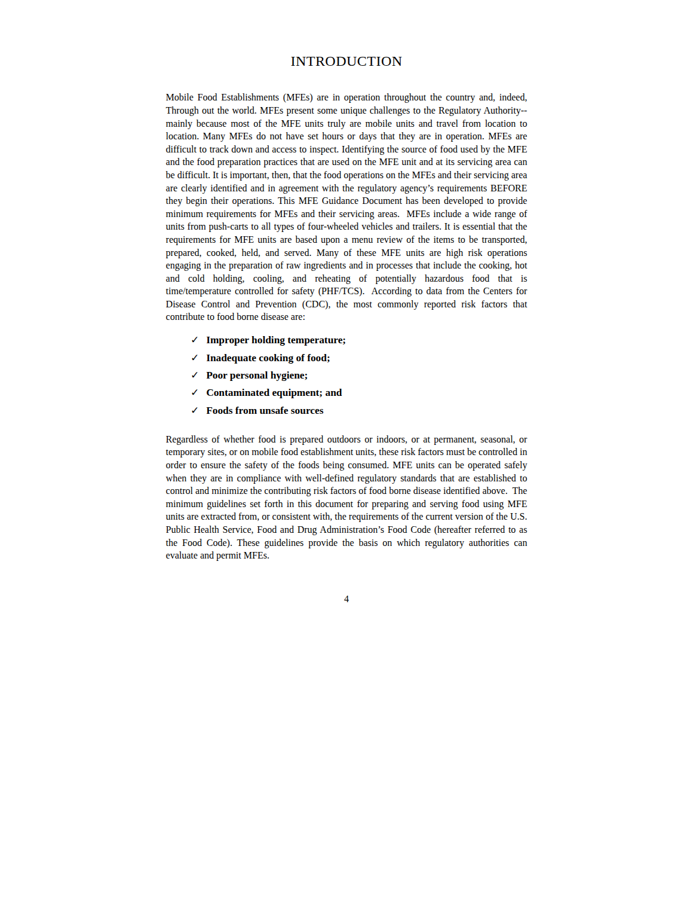INTRODUCTION
Mobile Food Establishments (MFEs) are in operation throughout the country and, indeed, Through out the world. MFEs present some unique challenges to the Regulatory Authority--mainly because most of the MFE units truly are mobile units and travel from location to location. Many MFEs do not have set hours or days that they are in operation. MFEs are difficult to track down and access to inspect. Identifying the source of food used by the MFE and the food preparation practices that are used on the MFE unit and at its servicing area can be difficult. It is important, then, that the food operations on the MFEs and their servicing area are clearly identified and in agreement with the regulatory agency’s requirements BEFORE they begin their operations. This MFE Guidance Document has been developed to provide minimum requirements for MFEs and their servicing areas. MFEs include a wide range of units from push-carts to all types of four-wheeled vehicles and trailers. It is essential that the requirements for MFE units are based upon a menu review of the items to be transported, prepared, cooked, held, and served. Many of these MFE units are high risk operations engaging in the preparation of raw ingredients and in processes that include the cooking, hot and cold holding, cooling, and reheating of potentially hazardous food that is time/temperature controlled for safety (PHF/TCS). According to data from the Centers for Disease Control and Prevention (CDC), the most commonly reported risk factors that contribute to food borne disease are:
Improper holding temperature;
Inadequate cooking of food;
Poor personal hygiene;
Contaminated equipment; and
Foods from unsafe sources
Regardless of whether food is prepared outdoors or indoors, or at permanent, seasonal, or temporary sites, or on mobile food establishment units, these risk factors must be controlled in order to ensure the safety of the foods being consumed. MFE units can be operated safely when they are in compliance with well-defined regulatory standards that are established to control and minimize the contributing risk factors of food borne disease identified above. The minimum guidelines set forth in this document for preparing and serving food using MFE units are extracted from, or consistent with, the requirements of the current version of the U.S. Public Health Service, Food and Drug Administration’s Food Code (hereafter referred to as the Food Code). These guidelines provide the basis on which regulatory authorities can evaluate and permit MFEs.
4